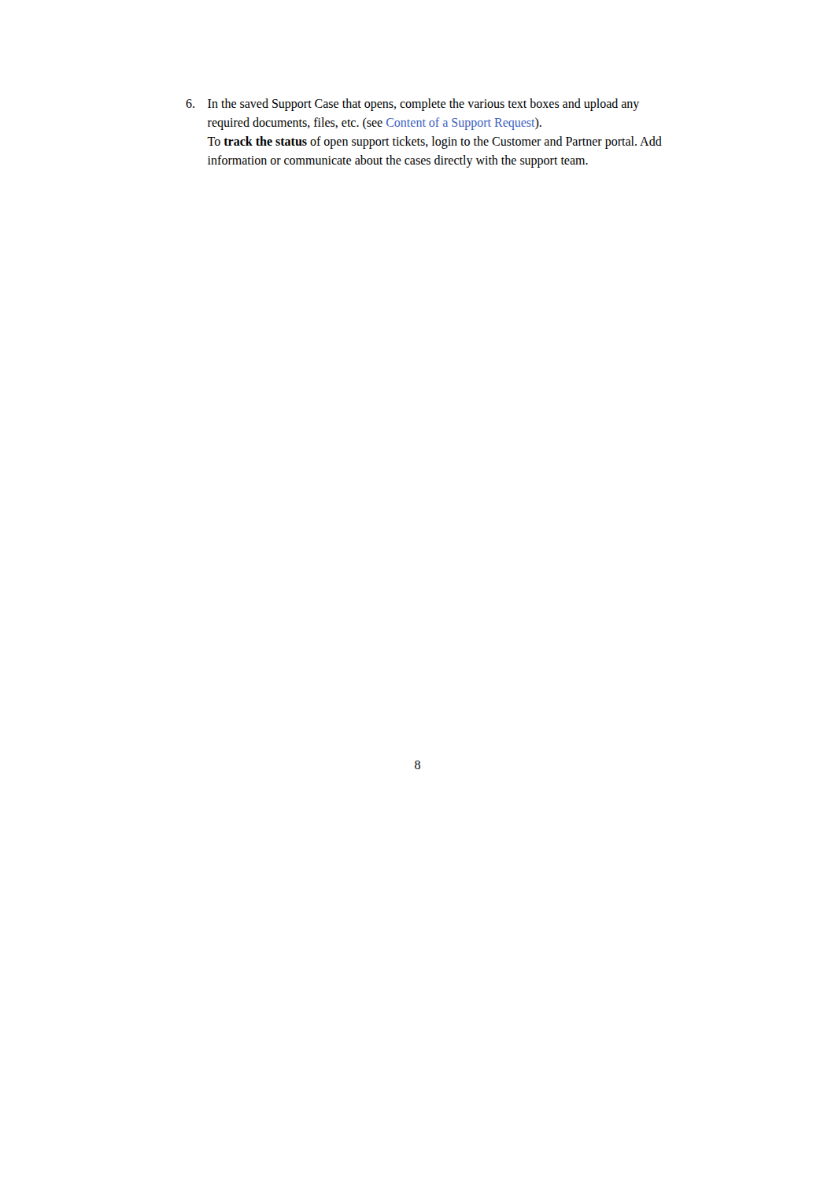In the saved Support Case that opens, complete the various text boxes and upload any required documents, files, etc. (see Content of a Support Request).
To track the status of open support tickets, login to the Customer and Partner portal. Add information or communicate about the cases directly with the support team.
8